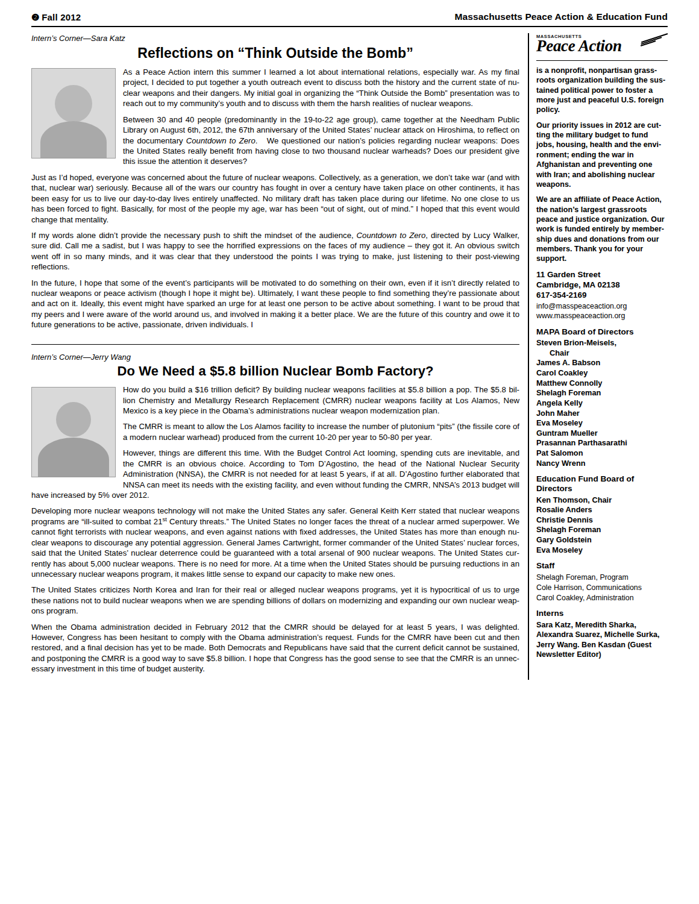❷ Fall 2012
Massachusetts Peace Action & Education Fund
Intern’s Corner—Sara Katz
Reflections on “Think Outside the Bomb”
As a Peace Action intern this summer I learned a lot about international relations, especially war. As my final project, I decided to put together a youth outreach event to discuss both the history and the current state of nuclear weapons and their dangers. My initial goal in organizing the “Think Outside the Bomb” presentation was to reach out to my community’s youth and to discuss with them the harsh realities of nuclear weapons.
Between 30 and 40 people (predominantly in the 19-to-22 age group), came together at the Needham Public Library on August 6th, 2012, the 67th anniversary of the United States’ nuclear attack on Hiroshima, to reflect on the documentary Countdown to Zero. We questioned our nation’s policies regarding nuclear weapons: Does the United States really benefit from having close to two thousand nuclear warheads? Does our president give this issue the attention it deserves?
Just as I’d hoped, everyone was concerned about the future of nuclear weapons. Collectively, as a generation, we don’t take war (and with that, nuclear war) seriously. Because all of the wars our country has fought in over a century have taken place on other continents, it has been easy for us to live our day-to-day lives entirely unaffected. No military draft has taken place during our lifetime. No one close to us has been forced to fight. Basically, for most of the people my age, war has been “out of sight, out of mind.” I hoped that this event would change that mentality.
If my words alone didn’t provide the necessary push to shift the mindset of the audience, Countdown to Zero, directed by Lucy Walker, sure did. Call me a sadist, but I was happy to see the horrified expressions on the faces of my audience – they got it. An obvious switch went off in so many minds, and it was clear that they understood the points I was trying to make, just listening to their post-viewing reflections.
In the future, I hope that some of the event’s participants will be motivated to do something on their own, even if it isn’t directly related to nuclear weapons or peace activism (though I hope it might be). Ultimately, I want these people to find something they’re passionate about and act on it. Ideally, this event might have sparked an urge for at least one person to be active about something. I want to be proud that my peers and I were aware of the world around us, and involved in making it a better place. We are the future of this country and owe it to future generations to be active, passionate, driven individuals. I
Intern’s Corner—Jerry Wang
Do We Need a $5.8 billion Nuclear Bomb Factory?
How do you build a $16 trillion deficit? By building nuclear weapons facilities at $5.8 billion a pop. The $5.8 billion Chemistry and Metallurgy Research Replacement (CMRR) nuclear weapons facility at Los Alamos, New Mexico is a key piece in the Obama’s administrations nuclear weapon modernization plan.
The CMRR is meant to allow the Los Alamos facility to increase the number of plutonium “pits” (the fissile core of a modern nuclear warhead) produced from the current 10-20 per year to 50-80 per year.
However, things are different this time. With the Budget Control Act looming, spending cuts are inevitable, and the CMRR is an obvious choice. According to Tom D’Agostino, the head of the National Nuclear Security Administration (NNSA), the CMRR is not needed for at least 5 years, if at all. D’Agostino further elaborated that NNSA can meet its needs with the existing facility, and even without funding the CMRR, NNSA’s 2013 budget will have increased by 5% over 2012.
Developing more nuclear weapons technology will not make the United States any safer. General Keith Kerr stated that nuclear weapons programs are “ill-suited to combat 21st Century threats.” The United States no longer faces the threat of a nuclear armed superpower. We cannot fight terrorists with nuclear weapons, and even against nations with fixed addresses, the United States has more than enough nuclear weapons to discourage any potential aggression. General James Cartwright, former commander of the United States’ nuclear forces, said that the United States’ nuclear deterrence could be guaranteed with a total arsenal of 900 nuclear weapons. The United States currently has about 5,000 nuclear weapons. There is no need for more. At a time when the United States should be pursuing reductions in an unnecessary nuclear weapons program, it makes little sense to expand our capacity to make new ones.
The United States criticizes North Korea and Iran for their real or alleged nuclear weapons programs, yet it is hypocritical of us to urge these nations not to build nuclear weapons when we are spending billions of dollars on modernizing and expanding our own nuclear weapons program.
When the Obama administration decided in February 2012 that the CMRR should be delayed for at least 5 years, I was delighted. However, Congress has been hesitant to comply with the Obama administration’s request. Funds for the CMRR have been cut and then restored, and a final decision has yet to be made. Both Democrats and Republicans have said that the current deficit cannot be sustained, and postponing the CMRR is a good way to save $5.8 billion. I hope that Congress has the good sense to see that the CMRR is an unnecessary investment in this time of budget austerity.
MASSACHUSETTS
Peace Action
is a nonprofit, nonpartisan grassroots organization building the sustained political power to foster a more just and peaceful U.S. foreign policy.
Our priority issues in 2012 are cutting the military budget to fund jobs, housing, health and the environment; ending the war in Afghanistan and preventing one with Iran; and abolishing nuclear weapons.
We are an affiliate of Peace Action, the nation’s largest grassroots peace and justice organization. Our work is funded entirely by membership dues and donations from our members. Thank you for your support.
11 Garden Street
Cambridge, MA 02138
617-354-2169
info@masspeaceaction.org
www.masspeaceaction.org
MAPA Board of Directors
Steven Brion-Meisels,Chair
James A. Babson
Carol Coakley
Matthew Connolly
Shelagh Foreman
Angela Kelly
John Maher
Eva Moseley
Guntram Mueller
Prasannan Parthasarathi
Pat Salomon
Nancy Wrenn
Education Fund Board of Directors
Ken Thomson, Chair
Rosalie Anders
Christie Dennis
Shelagh Foreman
Gary Goldstein
Eva Moseley
Staff
Shelagh Foreman, Program
Cole Harrison, Communications
Carol Coakley, Administration
Interns
Sara Katz, Meredith Sharka, Alexandra Suarez, Michelle Surka, Jerry Wang. Ben Kasdan (Guest Newsletter Editor)